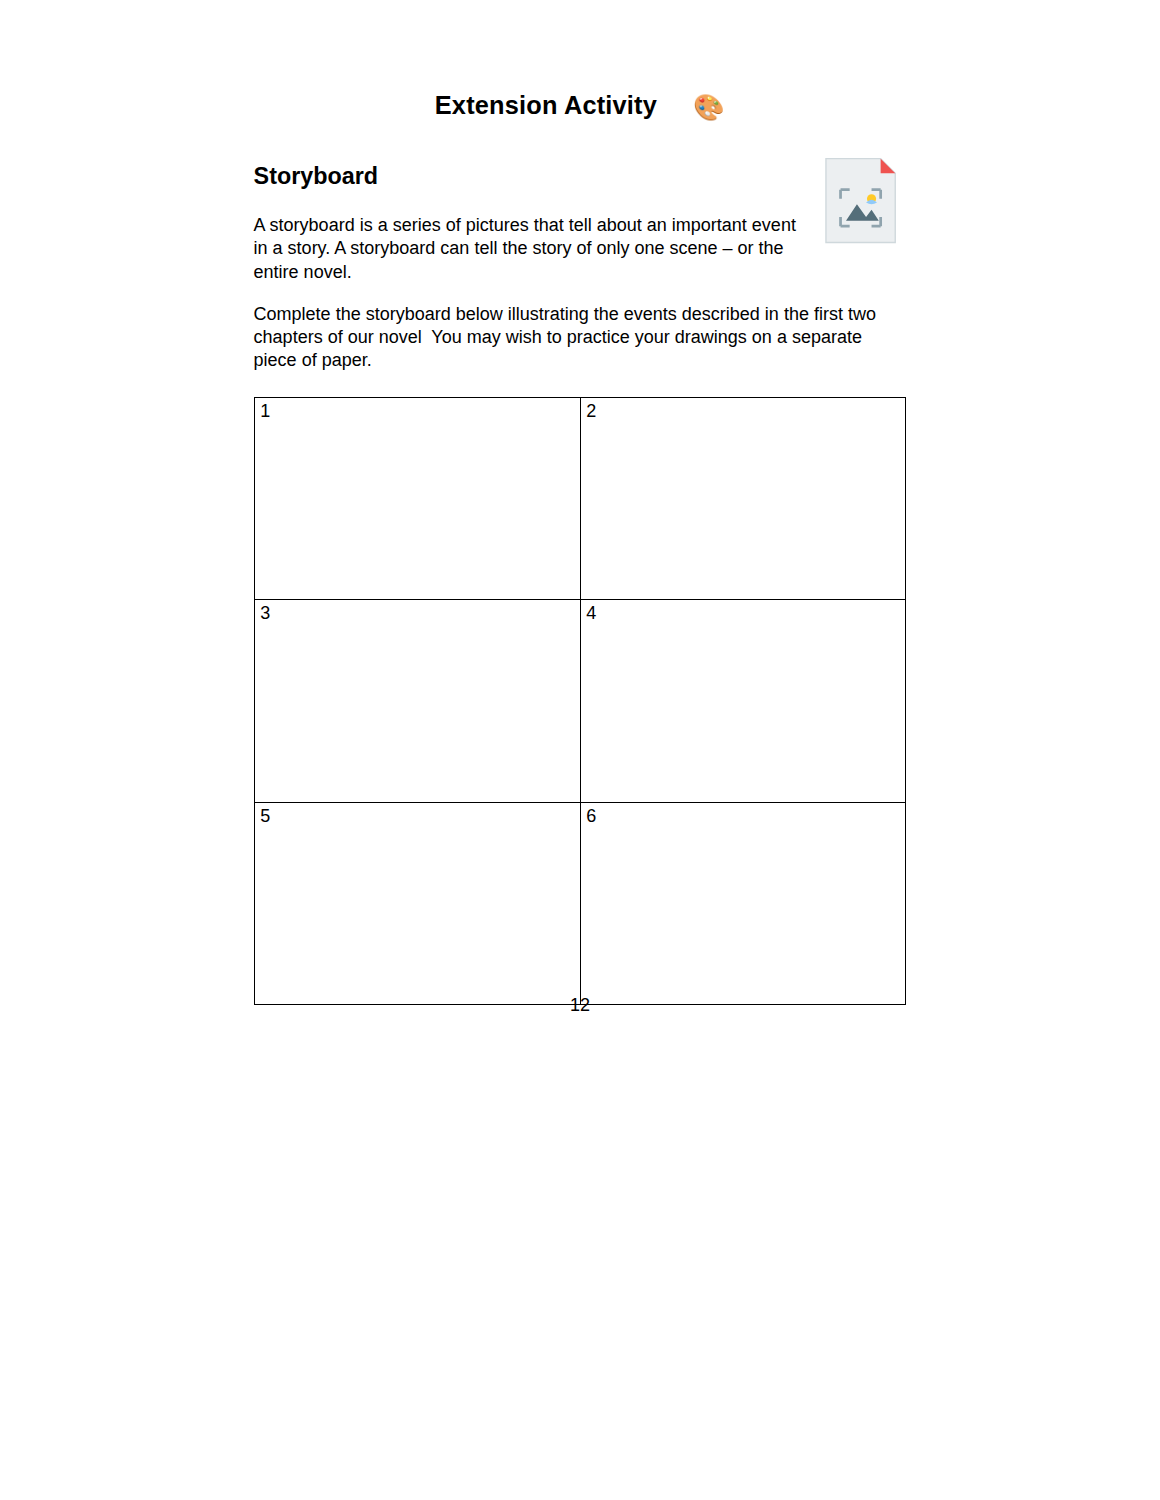Extension Activity 🎨
Storyboard
A storyboard is a series of pictures that tell about an important event in a story. A storyboard can tell the story of only one scene – or the entire novel.
Complete the storyboard below illustrating the events described in the first two chapters of our novel You may wish to practice your drawings on a separate piece of paper.
| 1 | 2 |
| 3 | 4 |
| 5 | 6 |
12